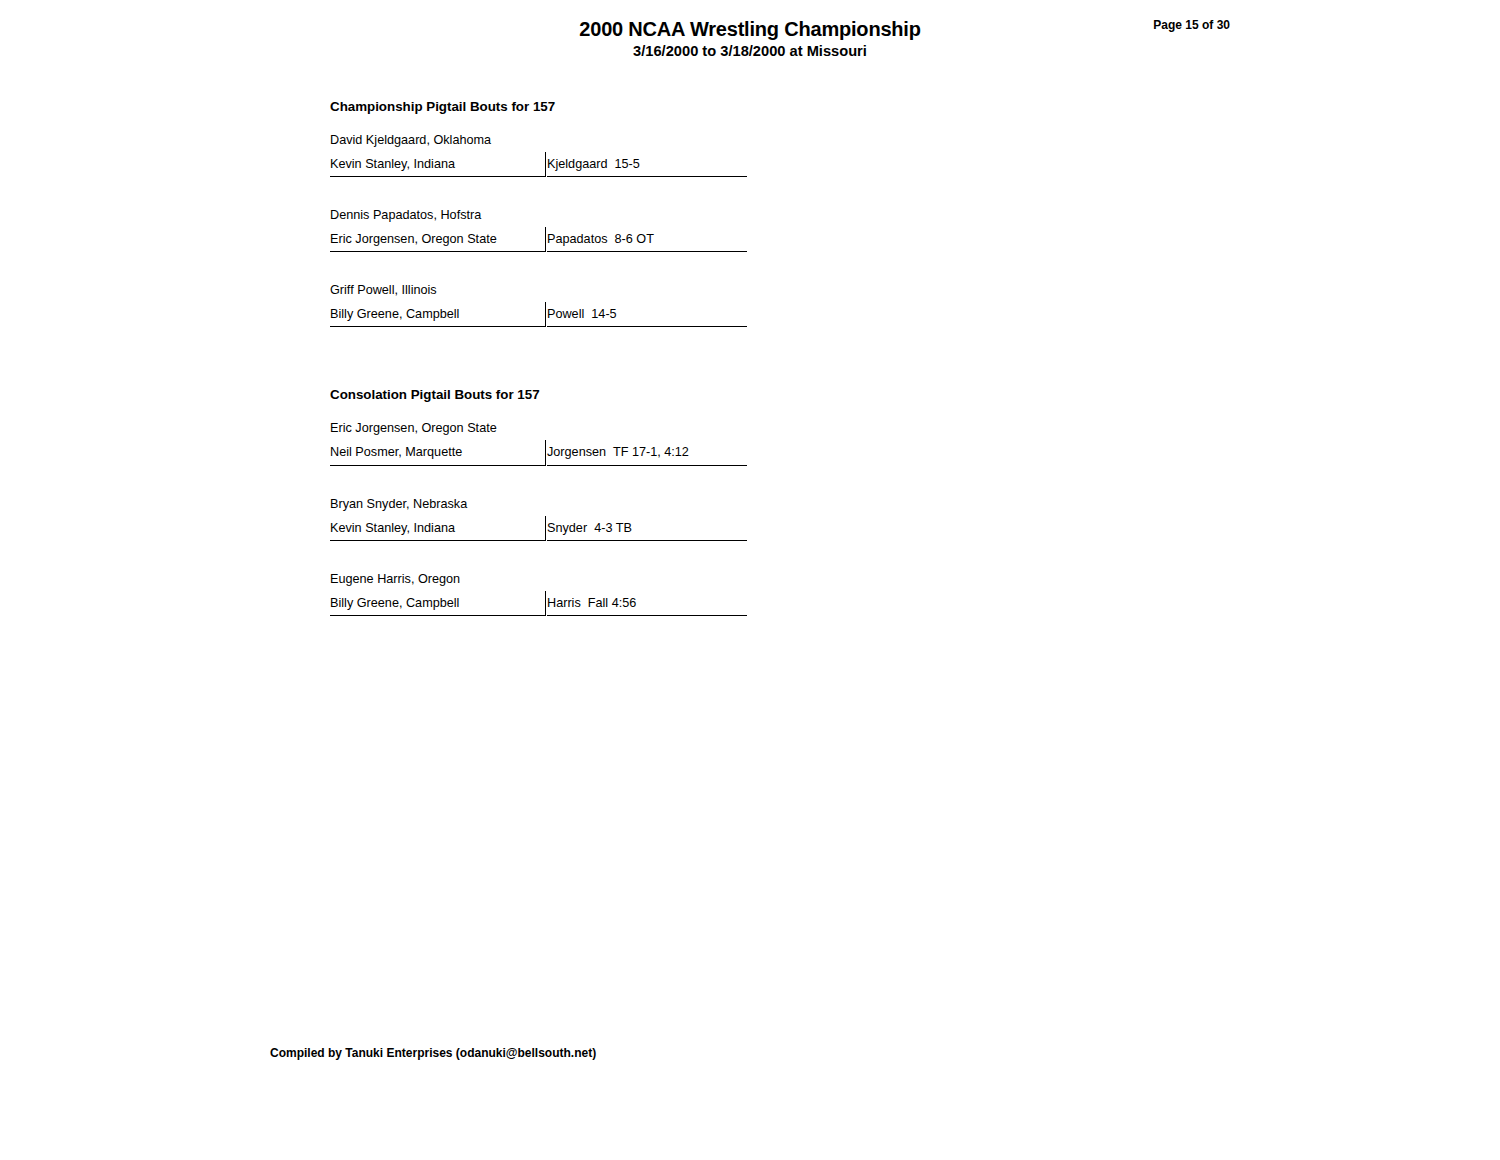Page 15 of 30
2000 NCAA Wrestling Championship
3/16/2000 to 3/18/2000 at Missouri
Championship Pigtail Bouts for 157
| David Kjeldgaard, Oklahoma | | |
| Kevin Stanley, Indiana | | Kjeldgaard 15-5 |
| Dennis Papadatos, Hofstra | | |
| Eric Jorgensen, Oregon State | | Papadatos 8-6 OT |
| Griff Powell, Illinois | | |
| Billy Greene, Campbell | | Powell 14-5 |
Consolation Pigtail Bouts for 157
| Eric Jorgensen, Oregon State | | |
| Neil Posmer, Marquette | | Jorgensen TF 17-1, 4:12 |
| Bryan Snyder, Nebraska | | |
| Kevin Stanley, Indiana | | Snyder 4-3 TB |
| Eugene Harris, Oregon | | |
| Billy Greene, Campbell | | Harris Fall 4:56 |
Compiled by Tanuki Enterprises (odanuki@bellsouth.net)